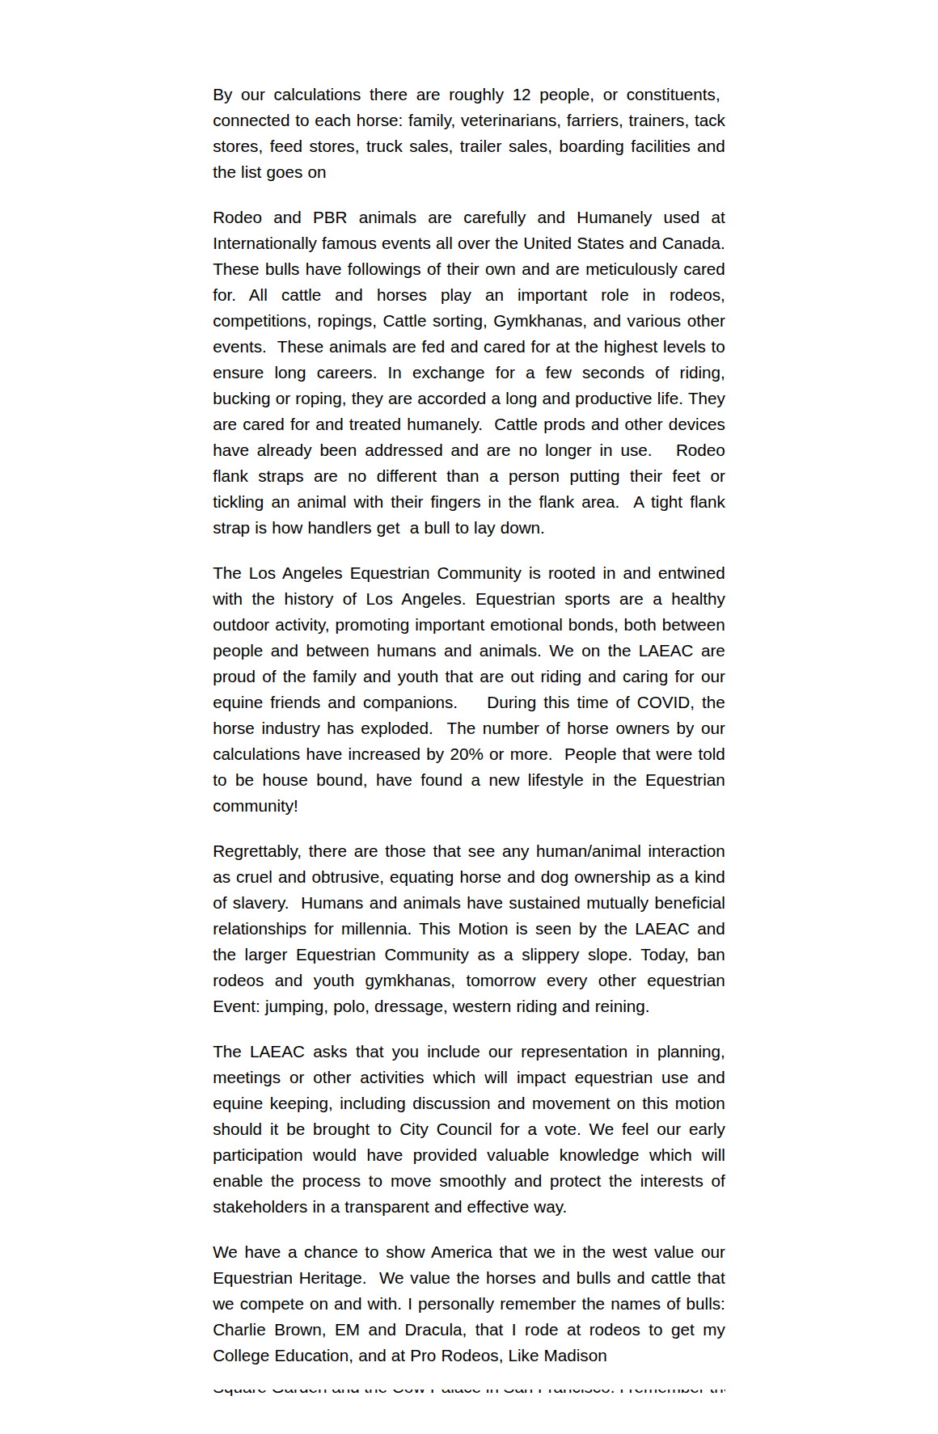By our calculations there are roughly 12 people, or constituents, connected to each horse: family, veterinarians, farriers, trainers, tack stores, feed stores, truck sales, trailer sales, boarding facilities and the list goes on
Rodeo and PBR animals are carefully and Humanely used at Internationally famous events all over the United States and Canada. These bulls have followings of their own and are meticulously cared for. All cattle and horses play an important role in rodeos, competitions, ropings, Cattle sorting, Gymkhanas, and various other events. These animals are fed and cared for at the highest levels to ensure long careers. In exchange for a few seconds of riding, bucking or roping, they are accorded a long and productive life. They are cared for and treated humanely. Cattle prods and other devices have already been addressed and are no longer in use. Rodeo flank straps are no different than a person putting their feet or tickling an animal with their fingers in the flank area. A tight flank strap is how handlers get a bull to lay down.
The Los Angeles Equestrian Community is rooted in and entwined with the history of Los Angeles. Equestrian sports are a healthy outdoor activity, promoting important emotional bonds, both between people and between humans and animals. We on the LAEAC are proud of the family and youth that are out riding and caring for our equine friends and companions. During this time of COVID, the horse industry has exploded. The number of horse owners by our calculations have increased by 20% or more. People that were told to be house bound, have found a new lifestyle in the Equestrian community!
Regrettably, there are those that see any human/animal interaction as cruel and obtrusive, equating horse and dog ownership as a kind of slavery. Humans and animals have sustained mutually beneficial relationships for millennia. This Motion is seen by the LAEAC and the larger Equestrian Community as a slippery slope. Today, ban rodeos and youth gymkhanas, tomorrow every other equestrian Event: jumping, polo, dressage, western riding and reining.
The LAEAC asks that you include our representation in planning, meetings or other activities which will impact equestrian use and equine keeping, including discussion and movement on this motion should it be brought to City Council for a vote. We feel our early participation would have provided valuable knowledge which will enable the process to move smoothly and protect the interests of stakeholders in a transparent and effective way.
We have a chance to show America that we in the west value our Equestrian Heritage. We value the horses and bulls and cattle that we compete on and with. I personally remember the names of bulls: Charlie Brown, EM and Dracula, that I rode at rodeos to get my College Education, and at Pro Rodeos, Like Madison
Square Garden and the Cow Palace in San Francisco. I remember the